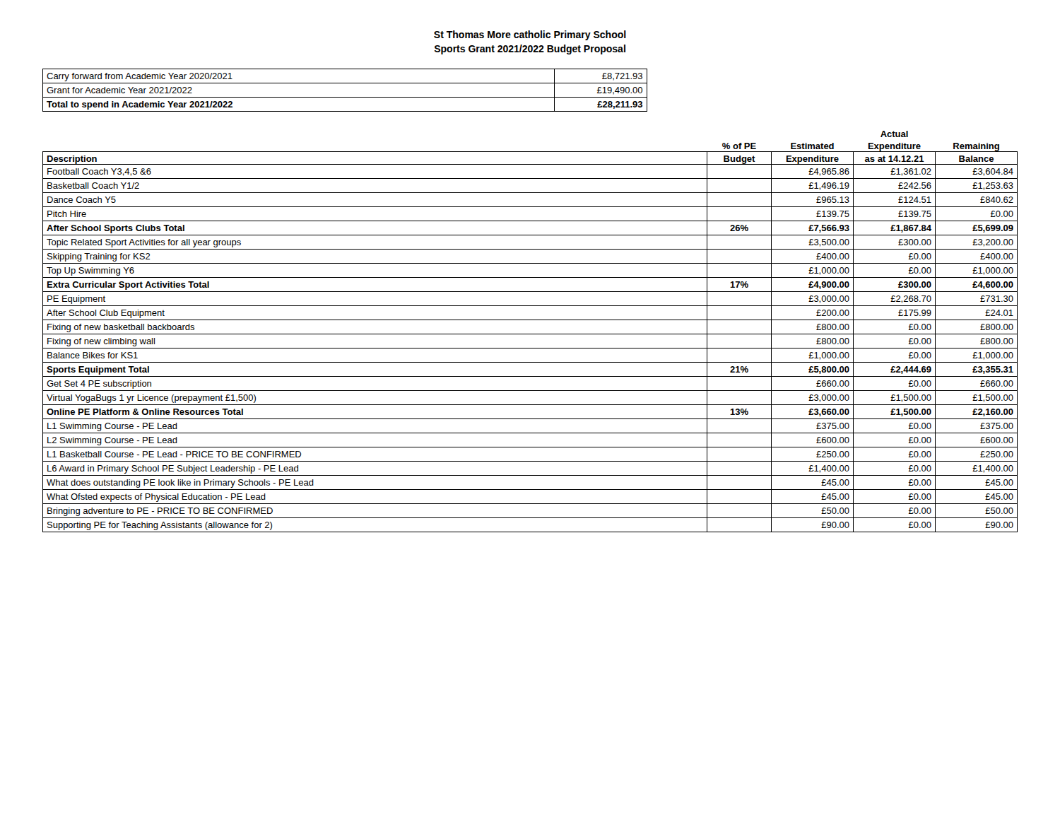St Thomas More catholic Primary School
Sports Grant 2021/2022 Budget Proposal
| Carry forward from Academic Year 2020/2021 | £8,721.93 |
| Grant for Academic Year 2021/2022 | £19,490.00 |
| Total to spend in Academic Year 2021/2022 | £28,211.93 |
| | | | Actual | |
| --- | --- | --- | --- | --- |
| | % of PE | Estimated | Expenditure | Remaining |
| Description | Budget | Expenditure | as at 14.12.21 | Balance |
| Football Coach Y3,4,5 &6 | | £4,965.86 | £1,361.02 | £3,604.84 |
| Basketball Coach Y1/2 | | £1,496.19 | £242.56 | £1,253.63 |
| Dance Coach Y5 | | £965.13 | £124.51 | £840.62 |
| Pitch Hire | | £139.75 | £139.75 | £0.00 |
| After School Sports Clubs Total | 26% | £7,566.93 | £1,867.84 | £5,699.09 |
| Topic Related Sport Activities for all year groups | | £3,500.00 | £300.00 | £3,200.00 |
| Skipping Training for KS2 | | £400.00 | £0.00 | £400.00 |
| Top Up Swimming Y6 | | £1,000.00 | £0.00 | £1,000.00 |
| Extra Curricular Sport Activities Total | 17% | £4,900.00 | £300.00 | £4,600.00 |
| PE Equipment | | £3,000.00 | £2,268.70 | £731.30 |
| After School Club Equipment | | £200.00 | £175.99 | £24.01 |
| Fixing of new basketball backboards | | £800.00 | £0.00 | £800.00 |
| Fixing of new climbing wall | | £800.00 | £0.00 | £800.00 |
| Balance Bikes for KS1 | | £1,000.00 | £0.00 | £1,000.00 |
| Sports Equipment Total | 21% | £5,800.00 | £2,444.69 | £3,355.31 |
| Get Set 4 PE subscription | | £660.00 | £0.00 | £660.00 |
| Virtual YogaBugs 1 yr Licence (prepayment £1,500) | | £3,000.00 | £1,500.00 | £1,500.00 |
| Online PE Platform & Online Resources Total | 13% | £3,660.00 | £1,500.00 | £2,160.00 |
| L1 Swimming Course - PE Lead | | £375.00 | £0.00 | £375.00 |
| L2 Swimming Course - PE Lead | | £600.00 | £0.00 | £600.00 |
| L1 Basketball Course - PE Lead - PRICE TO BE CONFIRMED | | £250.00 | £0.00 | £250.00 |
| L6 Award in Primary School PE Subject Leadership - PE Lead | | £1,400.00 | £0.00 | £1,400.00 |
| What does outstanding PE look like in Primary Schools - PE Lead | | £45.00 | £0.00 | £45.00 |
| What Ofsted expects of Physical Education - PE Lead | | £45.00 | £0.00 | £45.00 |
| Bringing adventure to PE - PRICE TO BE CONFIRMED | | £50.00 | £0.00 | £50.00 |
| Supporting PE for Teaching Assistants (allowance for 2) | | £90.00 | £0.00 | £90.00 |